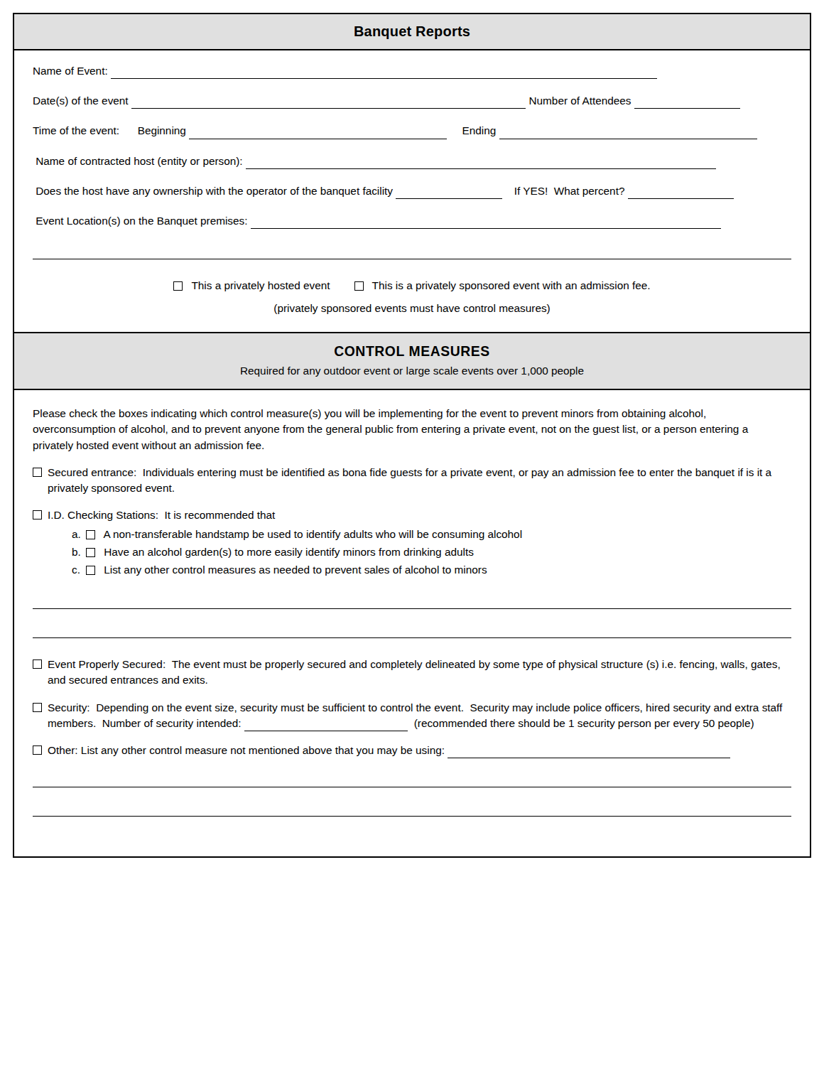Banquet Reports
Name of Event:
Date(s) of the event Number of Attendees
Time of the event: Beginning Ending
Name of contracted host (entity or person):
Does the host have any ownership with the operator of the banquet facility If YES! What percent?
Event Location(s) on the Banquet premises:
This a privately hosted event This is a privately sponsored event with an admission fee.
(privately sponsored events must have control measures)
CONTROL MEASURES Required for any outdoor event or large scale events over 1,000 people
Please check the boxes indicating which control measure(s) you will be implementing for the event to prevent minors from obtaining alcohol, overconsumption of alcohol, and to prevent anyone from the general public from entering a private event, not on the guest list, or a person entering a privately hosted event without an admission fee.
Secured entrance: Individuals entering must be identified as bona fide guests for a private event, or pay an admission fee to enter the banquet if is it a privately sponsored event.
I.D. Checking Stations: It is recommended that
a. A non-transferable handstamp be used to identify adults who will be consuming alcohol
b. Have an alcohol garden(s) to more easily identify minors from drinking adults
c. List any other control measures as needed to prevent sales of alcohol to minors
Event Properly Secured: The event must be properly secured and completely delineated by some type of physical structure (s) i.e. fencing, walls, gates, and secured entrances and exits.
Security: Depending on the event size, security must be sufficient to control the event. Security may include police officers, hired security and extra staff members. Number of security intended: (recommended there should be 1 security person per every 50 people)
Other: List any other control measure not mentioned above that you may be using: